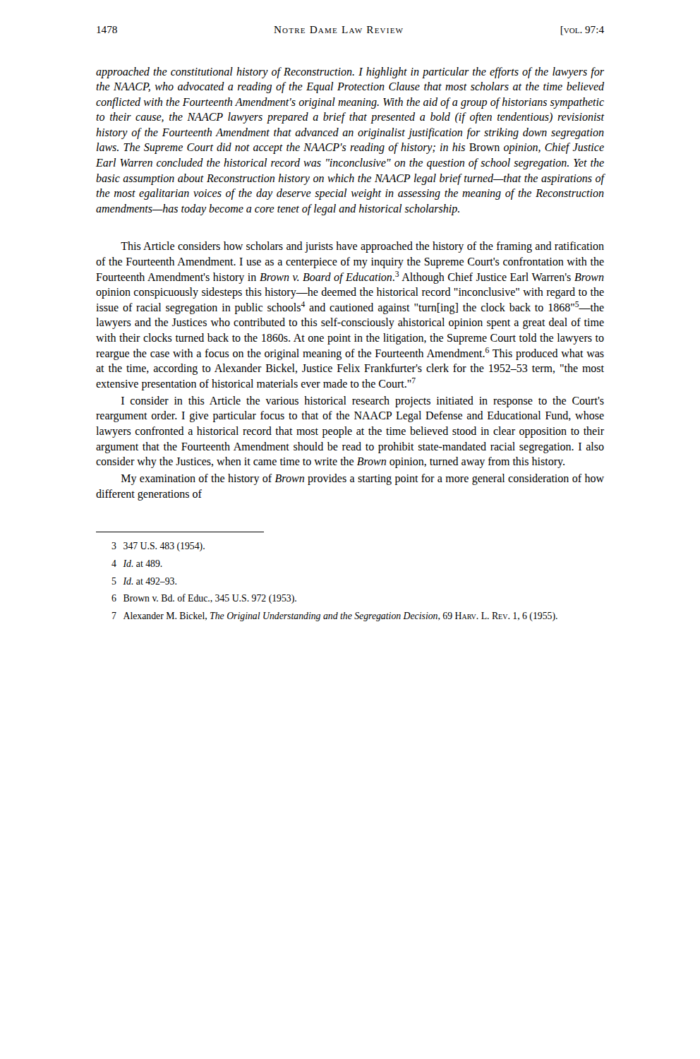1478 Notre Dame Law Review [vol. 97:4
approached the constitutional history of Reconstruction. I highlight in particular the efforts of the lawyers for the NAACP, who advocated a reading of the Equal Protection Clause that most scholars at the time believed conflicted with the Fourteenth Amendment's original meaning. With the aid of a group of historians sympathetic to their cause, the NAACP lawyers prepared a brief that presented a bold (if often tendentious) revisionist history of the Fourteenth Amendment that advanced an originalist justification for striking down segregation laws. The Supreme Court did not accept the NAACP's reading of history; in his Brown opinion, Chief Justice Earl Warren concluded the historical record was "inconclusive" on the question of school segregation. Yet the basic assumption about Reconstruction history on which the NAACP legal brief turned—that the aspirations of the most egalitarian voices of the day deserve special weight in assessing the meaning of the Reconstruction amendments—has today become a core tenet of legal and historical scholarship.
This Article considers how scholars and jurists have approached the history of the framing and ratification of the Fourteenth Amendment. I use as a centerpiece of my inquiry the Supreme Court's confrontation with the Fourteenth Amendment's history in Brown v. Board of Education.3 Although Chief Justice Earl Warren's Brown opinion conspicuously sidesteps this history—he deemed the historical record "inconclusive" with regard to the issue of racial segregation in public schools4 and cautioned against "turn[ing] the clock back to 1868"5—the lawyers and the Justices who contributed to this self-consciously ahistorical opinion spent a great deal of time with their clocks turned back to the 1860s. At one point in the litigation, the Supreme Court told the lawyers to reargue the case with a focus on the original meaning of the Fourteenth Amendment.6 This produced what was at the time, according to Alexander Bickel, Justice Felix Frankfurter's clerk for the 1952–53 term, "the most extensive presentation of historical materials ever made to the Court."7
I consider in this Article the various historical research projects initiated in response to the Court's reargument order. I give particular focus to that of the NAACP Legal Defense and Educational Fund, whose lawyers confronted a historical record that most people at the time believed stood in clear opposition to their argument that the Fourteenth Amendment should be read to prohibit state-mandated racial segregation. I also consider why the Justices, when it came time to write the Brown opinion, turned away from this history.
My examination of the history of Brown provides a starting point for a more general consideration of how different generations of
3347 U.S. 483 (1954).
4 Id. at 489.
5 Id. at 492–93.
6 Brown v. Bd. of Educ., 345 U.S. 972 (1953).
7 Alexander M. Bickel, The Original Understanding and the Segregation Decision, 69 Harv. L. Rev. 1, 6 (1955).